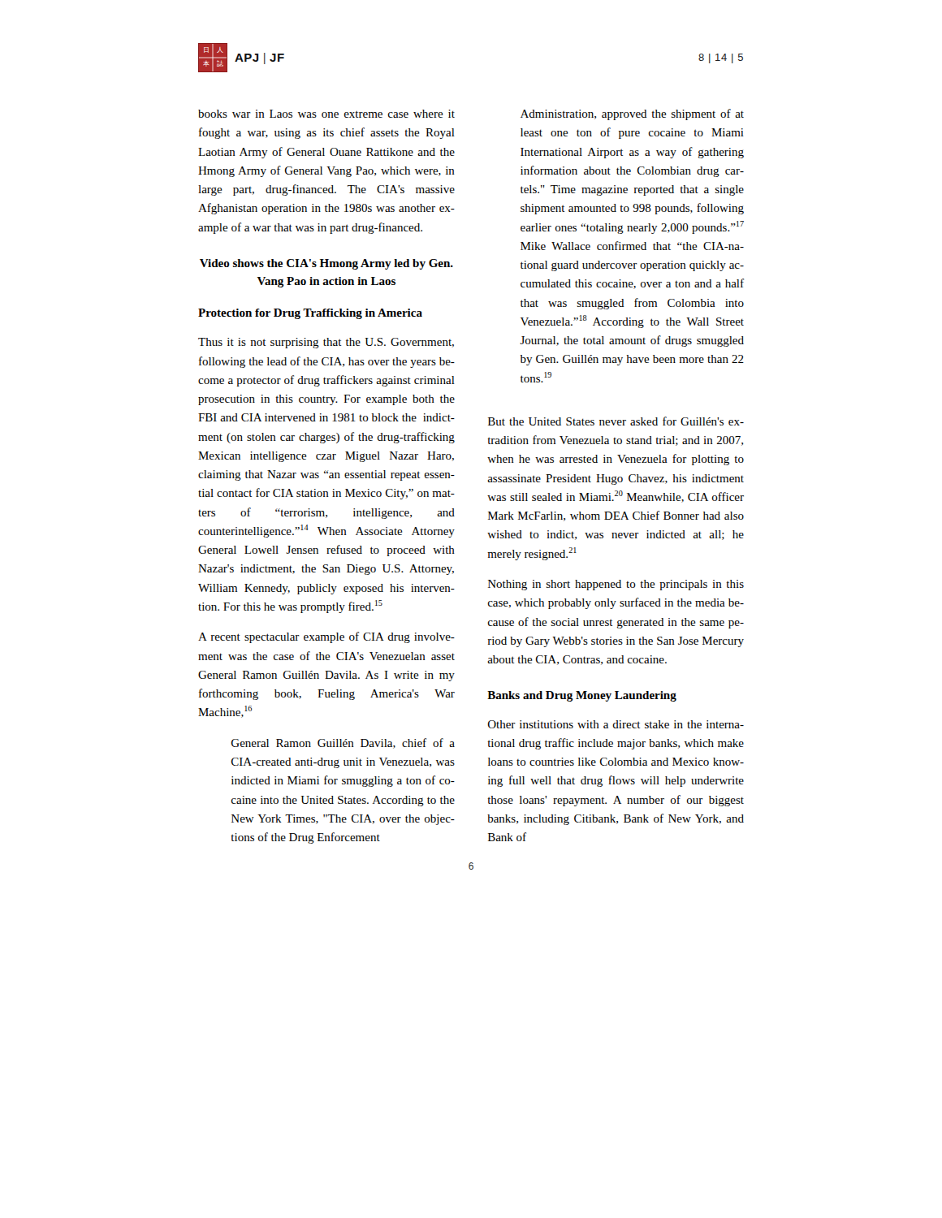日人 本誌
APJ|JF
8 | 14 | 5
books war in Laos was one extreme case where it fought a war, using as its chief assets the Royal Laotian Army of General Ouane Rattikone and the Hmong Army of General Vang Pao, which were, in large part, drug-financed. The CIA's massive Afghanistan operation in the 1980s was another example of a war that was in part drug-financed.
Video shows the CIA's Hmong Army led by Gen. Vang Pao in action in Laos
Protection for Drug Trafficking in America
Thus it is not surprising that the U.S. Government, following the lead of the CIA, has over the years become a protector of drug traffickers against criminal prosecution in this country. For example both the FBI and CIA intervened in 1981 to block the indictment (on stolen car charges) of the drug-trafficking Mexican intelligence czar Miguel Nazar Haro, claiming that Nazar was “an essential repeat essential contact for CIA station in Mexico City,” on matters of “terrorism, intelligence, and counterintelligence.”14 When Associate Attorney General Lowell Jensen refused to proceed with Nazar's indictment, the San Diego U.S. Attorney, William Kennedy, publicly exposed his intervention. For this he was promptly fired.15
A recent spectacular example of CIA drug involvement was the case of the CIA's Venezuelan asset General Ramon Guillén Davila. As I write in my forthcoming book, Fueling America's War Machine,16
General Ramon Guillén Davila, chief of a CIA-created anti-drug unit in Venezuela, was indicted in Miami for smuggling a ton of cocaine into the United States. According to the New York Times, "The CIA, over the objections of the Drug Enforcement
Administration, approved the shipment of at least one ton of pure cocaine to Miami International Airport as a way of gathering information about the Colombian drug cartels." Time magazine reported that a single shipment amounted to 998 pounds, following earlier ones “totaling nearly 2,000 pounds.”17 Mike Wallace confirmed that “the CIA-national guard undercover operation quickly accumulated this cocaine, over a ton and a half that was smuggled from Colombia into Venezuela.”18 According to the Wall Street Journal, the total amount of drugs smuggled by Gen. Guillén may have been more than 22 tons.19
But the United States never asked for Guillén's extradition from Venezuela to stand trial; and in 2007, when he was arrested in Venezuela for plotting to assassinate President Hugo Chavez, his indictment was still sealed in Miami.20 Meanwhile, CIA officer Mark McFarlin, whom DEA Chief Bonner had also wished to indict, was never indicted at all; he merely resigned.21
Nothing in short happened to the principals in this case, which probably only surfaced in the media because of the social unrest generated in the same period by Gary Webb's stories in the San Jose Mercury about the CIA, Contras, and cocaine.
Banks and Drug Money Laundering
Other institutions with a direct stake in the international drug traffic include major banks, which make loans to countries like Colombia and Mexico knowing full well that drug flows will help underwrite those loans' repayment. A number of our biggest banks, including Citibank, Bank of New York, and Bank of
6